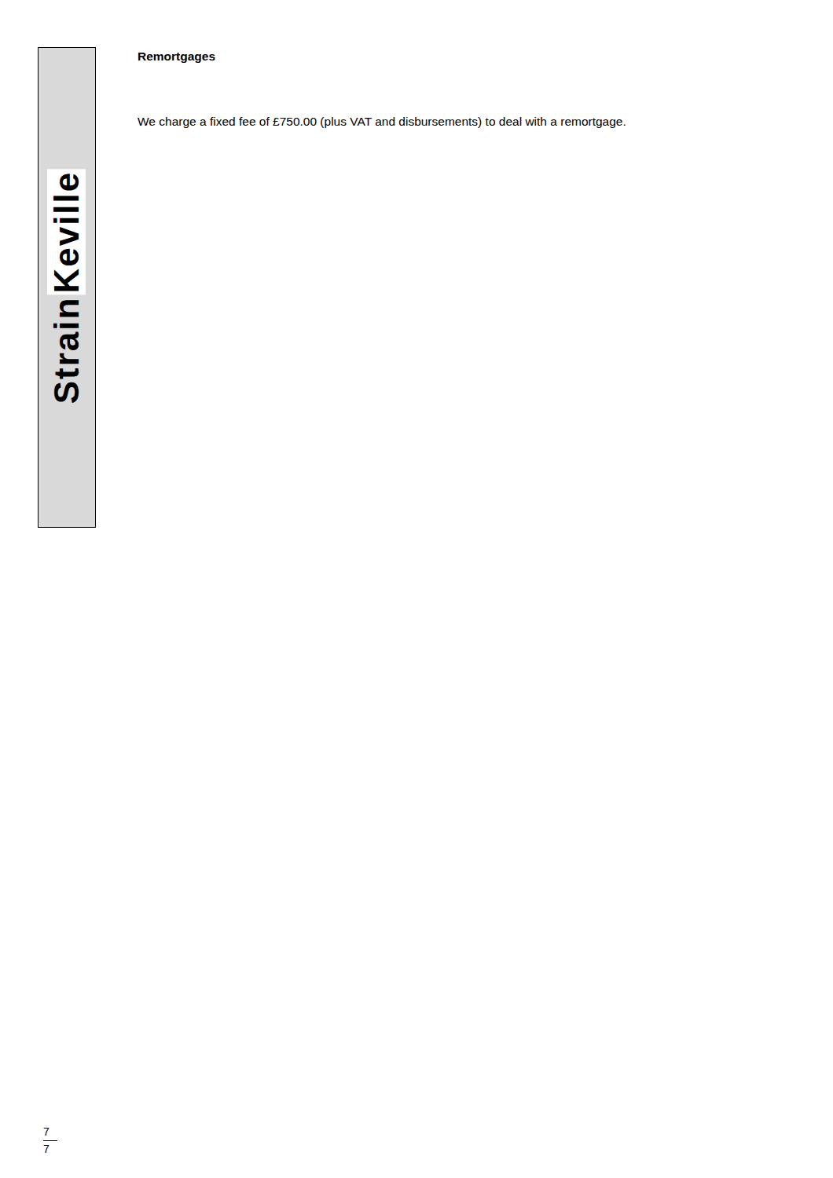Strain Keville
Remortgages
We charge a fixed fee of £750.00 (plus VAT and disbursements) to deal with a remortgage.
7 7